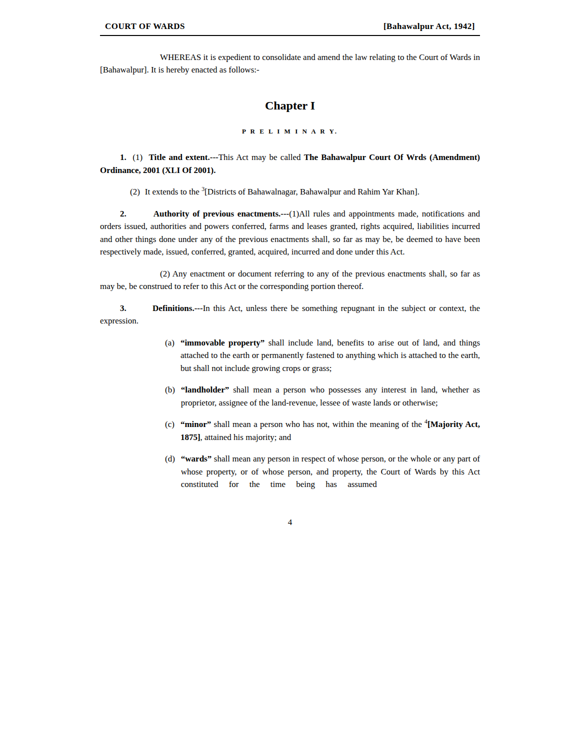Court of Wards [Bahawalpur Act, 1942]
WHEREAS it is expedient to consolidate and amend the law relating to the Court of Wards in [Bahawalpur]. It is hereby enacted as follows:-
Chapter I
P R E L I M I N A R Y.
1. (1) Title and extent.---This Act may be called The Bahawalpur Court Of Wrds (Amendment) Ordinance, 2001 (XLI Of 2001).
(2) It extends to the 3[Districts of Bahawalnagar, Bahawalpur and Rahim Yar Khan].
2. Authority of previous enactments.---(1)All rules and appointments made, notifications and orders issued, authorities and powers conferred, farms and leases granted, rights acquired, liabilities incurred and other things done under any of the previous enactments shall, so far as may be, be deemed to have been respectively made, issued, conferred, granted, acquired, incurred and done under this Act.
(2) Any enactment or document referring to any of the previous enactments shall, so far as may be, be construed to refer to this Act or the corresponding portion thereof.
3. Definitions.---In this Act, unless there be something repugnant in the subject or context, the expression.
(a) “immovable property” shall include land, benefits to arise out of land, and things attached to the earth or permanently fastened to anything which is attached to the earth, but shall not include growing crops or grass;
(b) “landholder” shall mean a person who possesses any interest in land, whether as proprietor, assignee of the land-revenue, lessee of waste lands or otherwise;
(c) “minor” shall mean a person who has not, within the meaning of the 4[Majority Act, 1875], attained his majority; and
(d) “wards” shall mean any person in respect of whose person, or the whole or any part of whose property, or of whose person, and property, the Court of Wards by this Act constituted for the time being has assumed
4